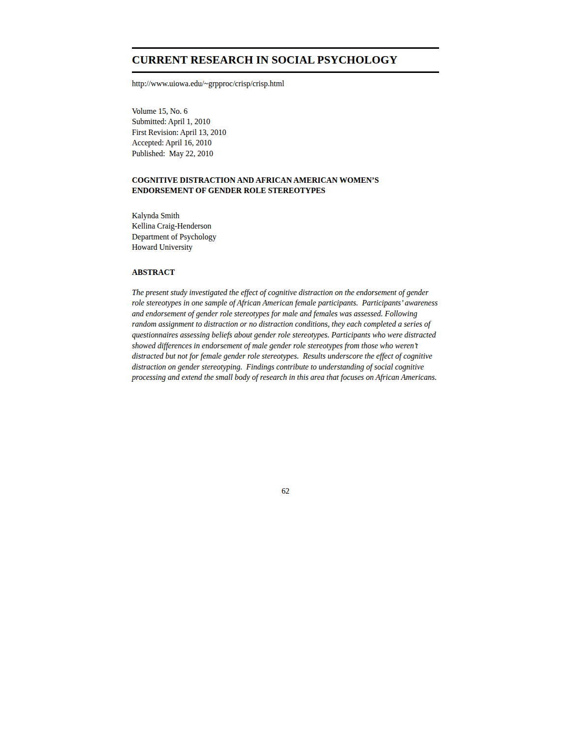CURRENT RESEARCH IN SOCIAL PSYCHOLOGY
http://www.uiowa.edu/~grpproc/crisp/crisp.html
Volume 15, No. 6
Submitted: April 1, 2010
First Revision: April 13, 2010
Accepted: April 16, 2010
Published: May 22, 2010
Cognitive Distraction and African American Women’s Endorsement of Gender Role Stereotypes
Kalynda Smith
Kellina Craig-Henderson
Department of Psychology
Howard University
ABSTRACT
The present study investigated the effect of cognitive distraction on the endorsement of gender role stereotypes in one sample of African American female participants. Participants’ awareness and endorsement of gender role stereotypes for male and females was assessed. Following random assignment to distraction or no distraction conditions, they each completed a series of questionnaires assessing beliefs about gender role stereotypes. Participants who were distracted showed differences in endorsement of male gender role stereotypes from those who weren’t distracted but not for female gender role stereotypes. Results underscore the effect of cognitive distraction on gender stereotyping. Findings contribute to understanding of social cognitive processing and extend the small body of research in this area that focuses on African Americans.
62